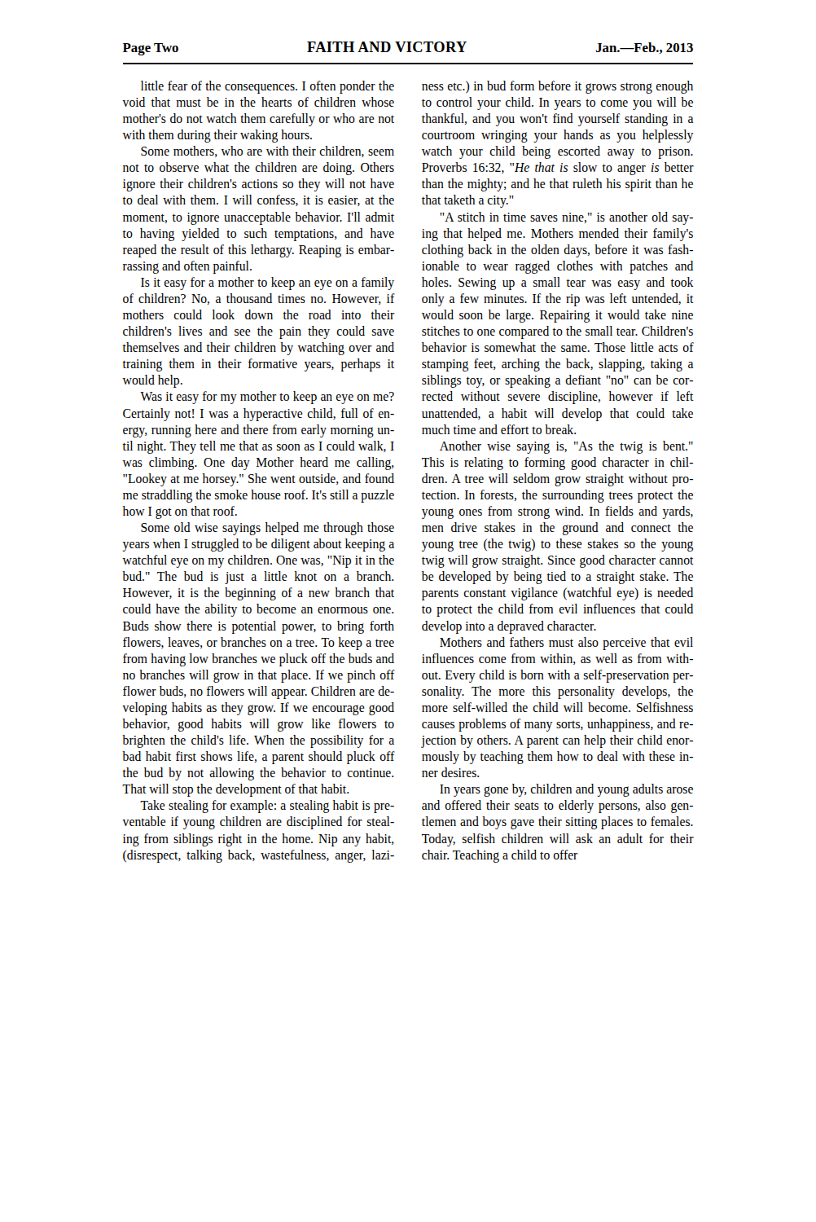Page Two
FAITH AND VICTORY
Jan.—Feb., 2013
little fear of the consequences. I often ponder the void that must be in the hearts of children whose mother's do not watch them carefully or who are not with them during their waking hours.
Some mothers, who are with their children, seem not to observe what the children are doing. Others ignore their children's actions so they will not have to deal with them. I will confess, it is easier, at the moment, to ignore unacceptable behavior. I'll admit to having yielded to such temptations, and have reaped the result of this lethargy. Reaping is embarrassing and often painful.
Is it easy for a mother to keep an eye on a family of children? No, a thousand times no. However, if mothers could look down the road into their children's lives and see the pain they could save themselves and their children by watching over and training them in their formative years, perhaps it would help.
Was it easy for my mother to keep an eye on me? Certainly not! I was a hyperactive child, full of energy, running here and there from early morning until night. They tell me that as soon as I could walk, I was climbing. One day Mother heard me calling, "Lookey at me horsey." She went outside, and found me straddling the smoke house roof. It's still a puzzle how I got on that roof.
Some old wise sayings helped me through those years when I struggled to be diligent about keeping a watchful eye on my children. One was, "Nip it in the bud." The bud is just a little knot on a branch. However, it is the beginning of a new branch that could have the ability to become an enormous one. Buds show there is potential power, to bring forth flowers, leaves, or branches on a tree. To keep a tree from having low branches we pluck off the buds and no branches will grow in that place. If we pinch off flower buds, no flowers will appear. Children are developing habits as they grow. If we encourage good behavior, good habits will grow like flowers to brighten the child's life. When the possibility for a bad habit first shows life, a parent should pluck off the bud by not allowing the behavior to continue. That will stop the development of that habit.
Take stealing for example: a stealing habit is preventable if young children are disciplined for stealing from siblings right in the home. Nip any habit, (disrespect, talking back, wastefulness, anger, laziness etc.) in bud form before it grows strong enough to control your child. In years to come you will be thankful, and you won't find yourself standing in a courtroom wringing your hands as you helplessly watch your child being escorted away to prison. Proverbs 16:32, "He that is slow to anger is better than the mighty; and he that ruleth his spirit than he that taketh a city."
"A stitch in time saves nine," is another old saying that helped me. Mothers mended their family's clothing back in the olden days, before it was fashionable to wear ragged clothes with patches and holes. Sewing up a small tear was easy and took only a few minutes. If the rip was left untended, it would soon be large. Repairing it would take nine stitches to one compared to the small tear. Children's behavior is somewhat the same. Those little acts of stamping feet, arching the back, slapping, taking a siblings toy, or speaking a defiant "no" can be corrected without severe discipline, however if left unattended, a habit will develop that could take much time and effort to break.
Another wise saying is, "As the twig is bent." This is relating to forming good character in children. A tree will seldom grow straight without protection. In forests, the surrounding trees protect the young ones from strong wind. In fields and yards, men drive stakes in the ground and connect the young tree (the twig) to these stakes so the young twig will grow straight. Since good character cannot be developed by being tied to a straight stake. The parents constant vigilance (watchful eye) is needed to protect the child from evil influences that could develop into a depraved character.
Mothers and fathers must also perceive that evil influences come from within, as well as from without. Every child is born with a self-preservation personality. The more this personality develops, the more self-willed the child will become. Selfishness causes problems of many sorts, unhappiness, and rejection by others. A parent can help their child enormously by teaching them how to deal with these inner desires.
In years gone by, children and young adults arose and offered their seats to elderly persons, also gentlemen and boys gave their sitting places to females. Today, selfish children will ask an adult for their chair. Teaching a child to offer